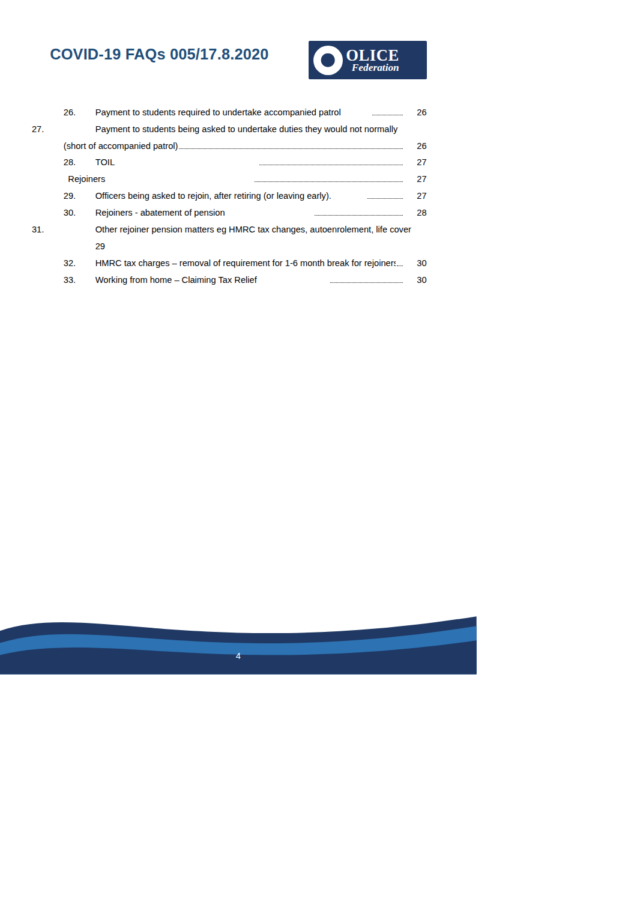COVID-19 FAQs 005/17.8.2020
OLICE
Federation
26. Payment to students required to undertake accompanied patrol 26
27. Payment to students being asked to undertake duties they would not normally (short of accompanied patrol) 26
28. TOIL 27
Rejoiners 27
29. Officers being asked to rejoin, after retiring (or leaving early). 27
30. Rejoiners - abatement of pension 28
31. Other rejoiner pension matters eg HMRC tax changes, autoenrolement, life cover 29
32. HMRC tax charges – removal of requirement for 1-6 month break for rejoiners 30
33. Working from home – Claiming Tax Relief 30
4